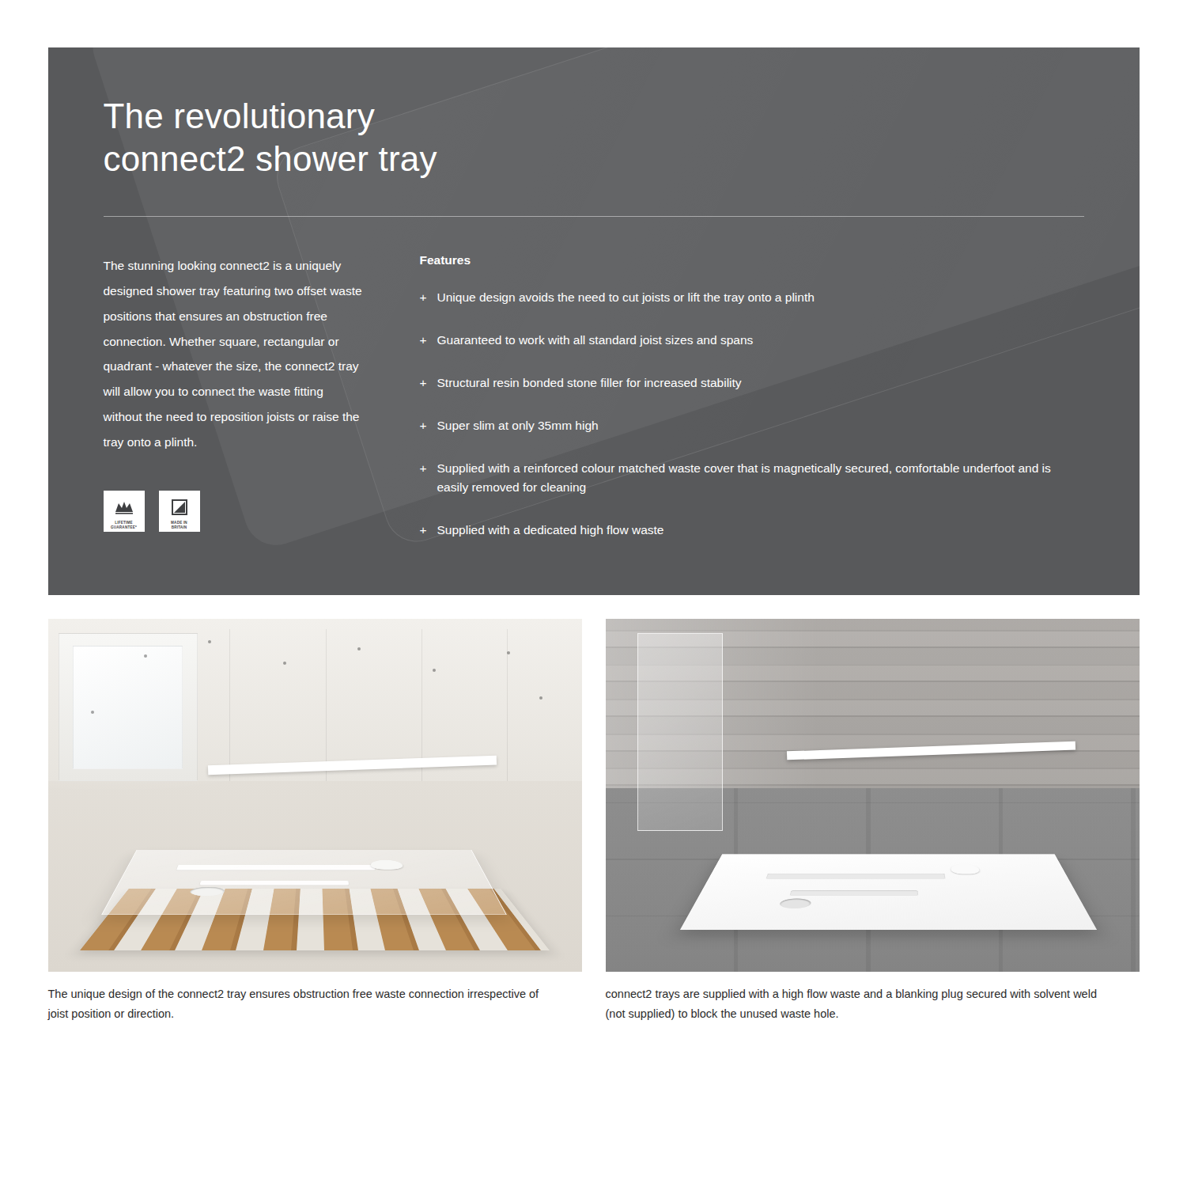The revolutionary
connect2 shower tray
The stunning looking connect2 is a uniquely designed shower tray featuring two offset waste positions that ensures an obstruction free connection. Whether square, rectangular or quadrant - whatever the size, the connect2 tray will allow you to connect the waste fitting without the need to reposition joists or raise the tray onto a plinth.
Lifetime
Guarantee*
Made in
Britain
Features
Unique design avoids the need to cut joists or lift the tray onto a plinth
Guaranteed to work with all standard joist sizes and spans
Structural resin bonded stone filler for increased stability
Super slim at only 35mm high
Supplied with a reinforced colour matched waste cover that is magnetically secured, comfortable underfoot and is easily removed for cleaning
Supplied with a dedicated high flow waste
The unique design of the connect2 tray ensures obstruction free waste connection irrespective of joist position or direction.
connect2 trays are supplied with a high flow waste and a blanking plug secured with solvent weld (not supplied) to block the unused waste hole.